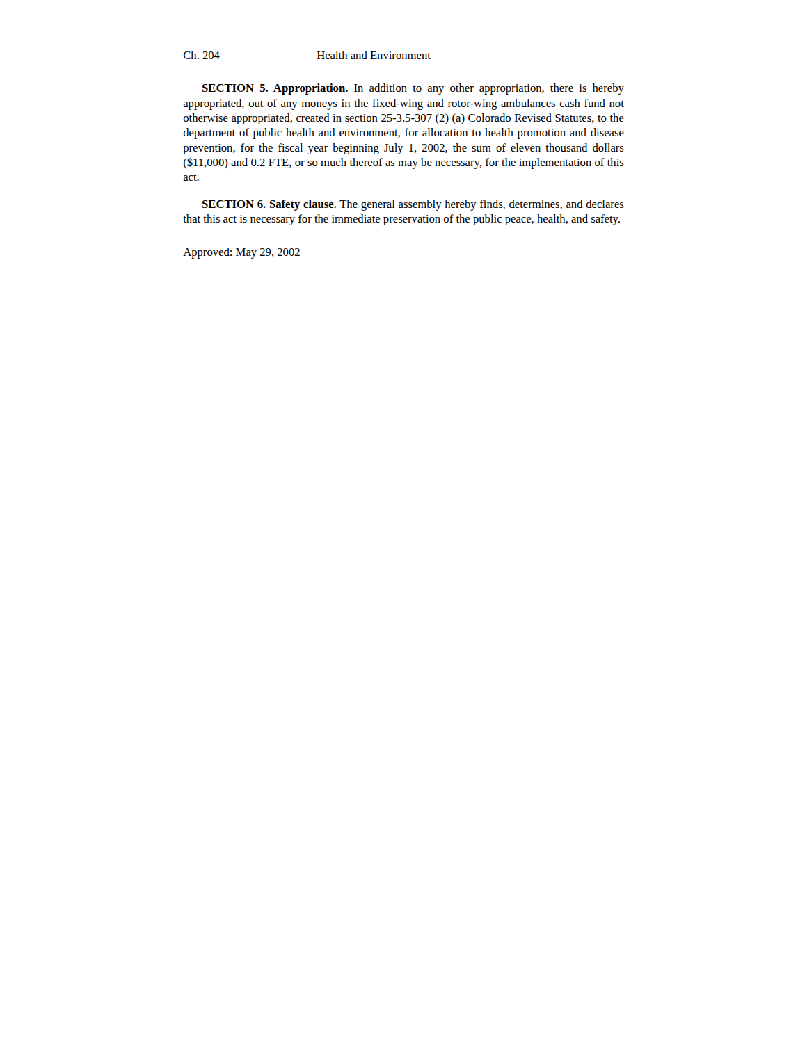Ch. 204 Health and Environment
SECTION 5. Appropriation. In addition to any other appropriation, there is hereby appropriated, out of any moneys in the fixed-wing and rotor-wing ambulances cash fund not otherwise appropriated, created in section 25-3.5-307 (2) (a) Colorado Revised Statutes, to the department of public health and environment, for allocation to health promotion and disease prevention, for the fiscal year beginning July 1, 2002, the sum of eleven thousand dollars ($11,000) and 0.2 FTE, or so much thereof as may be necessary, for the implementation of this act.
SECTION 6. Safety clause. The general assembly hereby finds, determines, and declares that this act is necessary for the immediate preservation of the public peace, health, and safety.
Approved: May 29, 2002